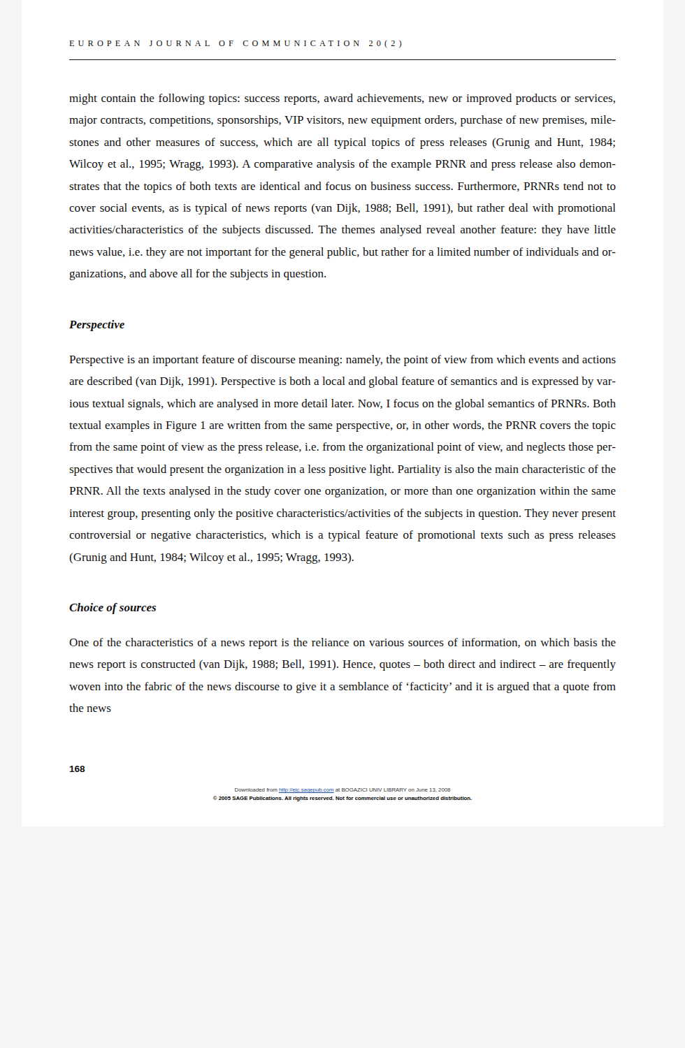European Journal of Communication 20(2)
might contain the following topics: success reports, award achievements, new or improved products or services, major contracts, competitions, sponsorships, VIP visitors, new equipment orders, purchase of new premises, milestones and other measures of success, which are all typical topics of press releases (Grunig and Hunt, 1984; Wilcoy et al., 1995; Wragg, 1993). A comparative analysis of the example PRNR and press release also demonstrates that the topics of both texts are identical and focus on business success. Furthermore, PRNRs tend not to cover social events, as is typical of news reports (van Dijk, 1988; Bell, 1991), but rather deal with promotional activities/characteristics of the subjects discussed. The themes analysed reveal another feature: they have little news value, i.e. they are not important for the general public, but rather for a limited number of individuals and organizations, and above all for the subjects in question.
Perspective
Perspective is an important feature of discourse meaning: namely, the point of view from which events and actions are described (van Dijk, 1991). Perspective is both a local and global feature of semantics and is expressed by various textual signals, which are analysed in more detail later. Now, I focus on the global semantics of PRNRs. Both textual examples in Figure 1 are written from the same perspective, or, in other words, the PRNR covers the topic from the same point of view as the press release, i.e. from the organizational point of view, and neglects those perspectives that would present the organization in a less positive light. Partiality is also the main characteristic of the PRNR. All the texts analysed in the study cover one organization, or more than one organization within the same interest group, presenting only the positive characteristics/activities of the subjects in question. They never present controversial or negative characteristics, which is a typical feature of promotional texts such as press releases (Grunig and Hunt, 1984; Wilcoy et al., 1995; Wragg, 1993).
Choice of sources
One of the characteristics of a news report is the reliance on various sources of information, on which basis the news report is constructed (van Dijk, 1988; Bell, 1991). Hence, quotes – both direct and indirect – are frequently woven into the fabric of the news discourse to give it a semblance of ‘facticity’ and it is argued that a quote from the news
168
Downloaded from http://ejc.sagepub.com at BOGAZICI UNIV LIBRARY on June 13, 2008
© 2005 SAGE Publications. All rights reserved. Not for commercial use or unauthorized distribution.